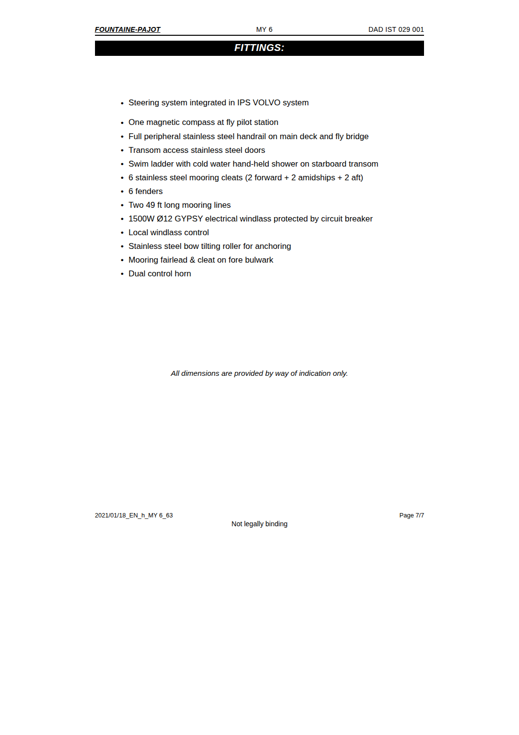FOUNTAINE-PAJOT
MY 6
DAD IST 029 001
FITTINGS:
Steering system integrated in IPS VOLVO system
One magnetic compass at fly pilot station
Full peripheral stainless steel handrail on main deck and fly bridge
Transom access stainless steel doors
Swim ladder with cold water hand-held shower on starboard transom
6 stainless steel mooring cleats (2 forward + 2 amidships + 2 aft)
6 fenders
Two 49 ft long mooring lines
1500W Ø12 GYPSY electrical windlass protected by circuit breaker
Local windlass control
Stainless steel bow tilting roller for anchoring
Mooring fairlead & cleat on fore bulwark
Dual control horn
All dimensions are provided by way of indication only.
2021/01/18_EN_h_MY 6_63
Page 7/7
Not legally binding